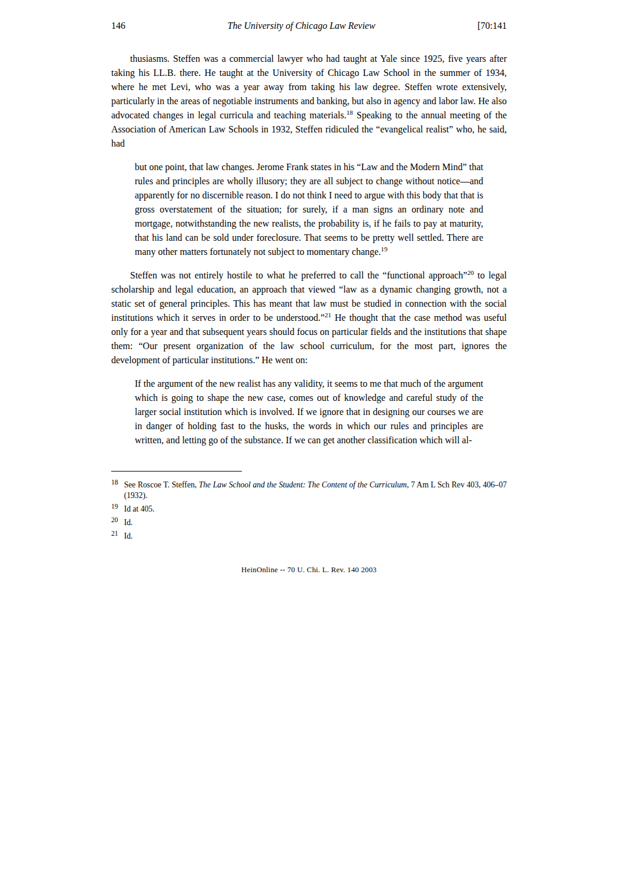146 The University of Chicago Law Review [70:141
thusiasms. Steffen was a commercial lawyer who had taught at Yale since 1925, five years after taking his LL.B. there. He taught at the University of Chicago Law School in the summer of 1934, where he met Levi, who was a year away from taking his law degree. Steffen wrote extensively, particularly in the areas of negotiable instruments and banking, but also in agency and labor law. He also advocated changes in legal curricula and teaching materials.18 Speaking to the annual meeting of the Association of American Law Schools in 1932, Steffen ridiculed the “evangelical realist” who, he said, had
but one point, that law changes. Jerome Frank states in his “Law and the Modern Mind” that rules and principles are wholly illusory; they are all subject to change without notice—and apparently for no discernible reason. I do not think I need to argue with this body that that is gross overstatement of the situation; for surely, if a man signs an ordinary note and mortgage, notwithstanding the new realists, the probability is, if he fails to pay at maturity, that his land can be sold under foreclosure. That seems to be pretty well settled. There are many other matters fortunately not subject to momentary change.19
Steffen was not entirely hostile to what he preferred to call the “functional approach”20 to legal scholarship and legal education, an approach that viewed “law as a dynamic changing growth, not a static set of general principles. This has meant that law must be studied in connection with the social institutions which it serves in order to be understood.”21 He thought that the case method was useful only for a year and that subsequent years should focus on particular fields and the institutions that shape them: “Our present organization of the law school curriculum, for the most part, ignores the development of particular institutions.” He went on:
If the argument of the new realist has any validity, it seems to me that much of the argument which is going to shape the new case, comes out of knowledge and careful study of the larger social institution which is involved. If we ignore that in designing our courses we are in danger of holding fast to the husks, the words in which our rules and principles are written, and letting go of the substance. If we can get another classification which will al-
18 See Roscoe T. Steffen, The Law School and the Student: The Content of the Curriculum, 7 Am L Sch Rev 403, 406–07 (1932).
19 Id at 405.
20 Id.
21 Id.
HeinOnline -- 70 U. Chi. L. Rev. 140 2003